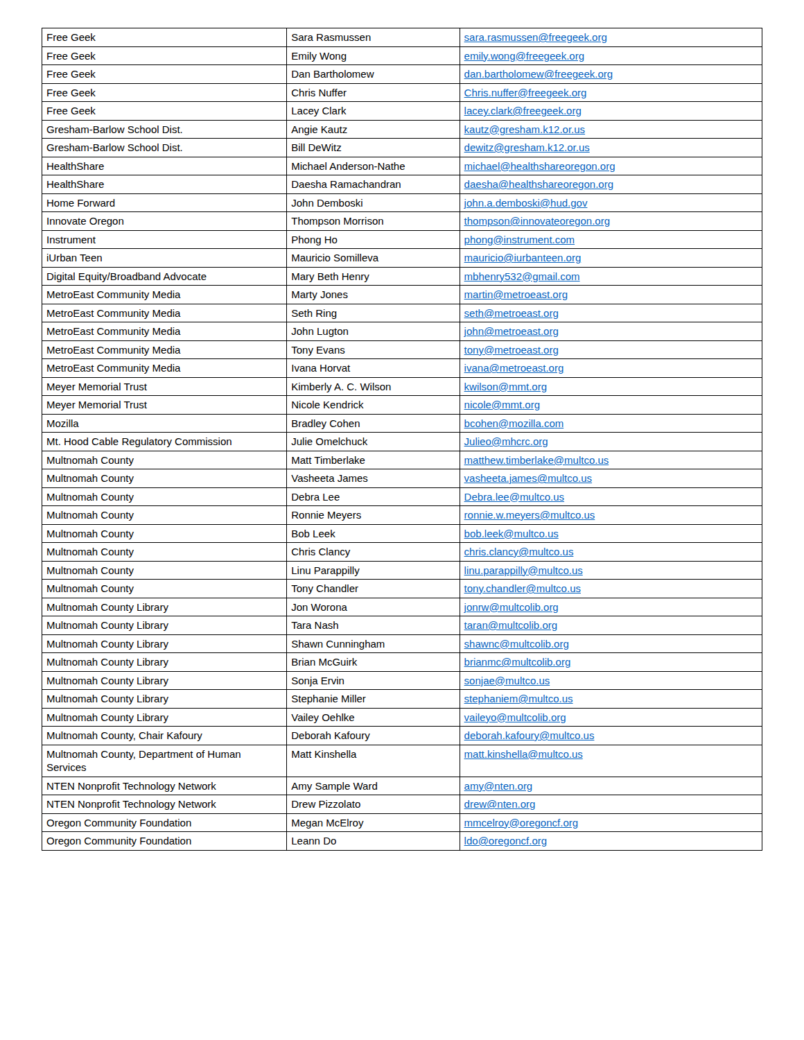| Free Geek | Sara Rasmussen | sara.rasmussen@freegeek.org |
| Free Geek | Emily Wong | emily.wong@freegeek.org |
| Free Geek | Dan Bartholomew | dan.bartholomew@freegeek.org |
| Free Geek | Chris Nuffer | Chris.nuffer@freegeek.org |
| Free Geek | Lacey Clark | lacey.clark@freegeek.org |
| Gresham-Barlow School Dist. | Angie Kautz | kautz@gresham.k12.or.us |
| Gresham-Barlow School Dist. | Bill DeWitz | dewitz@gresham.k12.or.us |
| HealthShare | Michael Anderson-Nathe | michael@healthshareoregon.org |
| HealthShare | Daesha Ramachandran | daesha@healthshareoregon.org |
| Home Forward | John Demboski | john.a.demboski@hud.gov |
| Innovate Oregon | Thompson Morrison | thompson@innovateoregon.org |
| Instrument | Phong Ho | phong@instrument.com |
| iUrban Teen | Mauricio Somilleva | mauricio@iurbanteen.org |
| Digital Equity/Broadband Advocate | Mary Beth Henry | mbhenry532@gmail.com |
| MetroEast Community Media | Marty Jones | martin@metroeast.org |
| MetroEast Community Media | Seth Ring | seth@metroeast.org |
| MetroEast Community Media | John Lugton | john@metroeast.org |
| MetroEast Community Media | Tony Evans | tony@metroeast.org |
| MetroEast Community Media | Ivana Horvat | ivana@metroeast.org |
| Meyer Memorial Trust | Kimberly A. C. Wilson | kwilson@mmt.org |
| Meyer Memorial Trust | Nicole Kendrick | nicole@mmt.org |
| Mozilla | Bradley Cohen | bcohen@mozilla.com |
| Mt. Hood Cable Regulatory Commission | Julie Omelchuck | Julieo@mhcrc.org |
| Multnomah County | Matt Timberlake | matthew.timberlake@multco.us |
| Multnomah County | Vasheeta James | vasheeta.james@multco.us |
| Multnomah County | Debra Lee | Debra.lee@multco.us |
| Multnomah County | Ronnie Meyers | ronnie.w.meyers@multco.us |
| Multnomah County | Bob Leek | bob.leek@multco.us |
| Multnomah County | Chris Clancy | chris.clancy@multco.us |
| Multnomah County | Linu Parappilly | linu.parappilly@multco.us |
| Multnomah County | Tony Chandler | tony.chandler@multco.us |
| Multnomah County Library | Jon Worona | jonrw@multcolib.org |
| Multnomah County Library | Tara Nash | taran@multcolib.org |
| Multnomah County Library | Shawn Cunningham | shawnc@multcolib.org |
| Multnomah County Library | Brian McGuirk | brianmc@multcolib.org |
| Multnomah County Library | Sonja Ervin | sonjae@multco.us |
| Multnomah County Library | Stephanie Miller | stephaniem@multco.us |
| Multnomah County Library | Vailey Oehlke | vaileyo@multcolib.org |
| Multnomah County, Chair Kafoury | Deborah Kafoury | deborah.kafoury@multco.us |
| Multnomah County, Department of Human Services | Matt Kinshella | matt.kinshella@multco.us |
| NTEN Nonprofit Technology Network | Amy Sample Ward | amy@nten.org |
| NTEN Nonprofit Technology Network | Drew Pizzolato | drew@nten.org |
| Oregon Community Foundation | Megan McElroy | mmcelroy@oregoncf.org |
| Oregon Community Foundation | Leann Do | ldo@oregoncf.org |